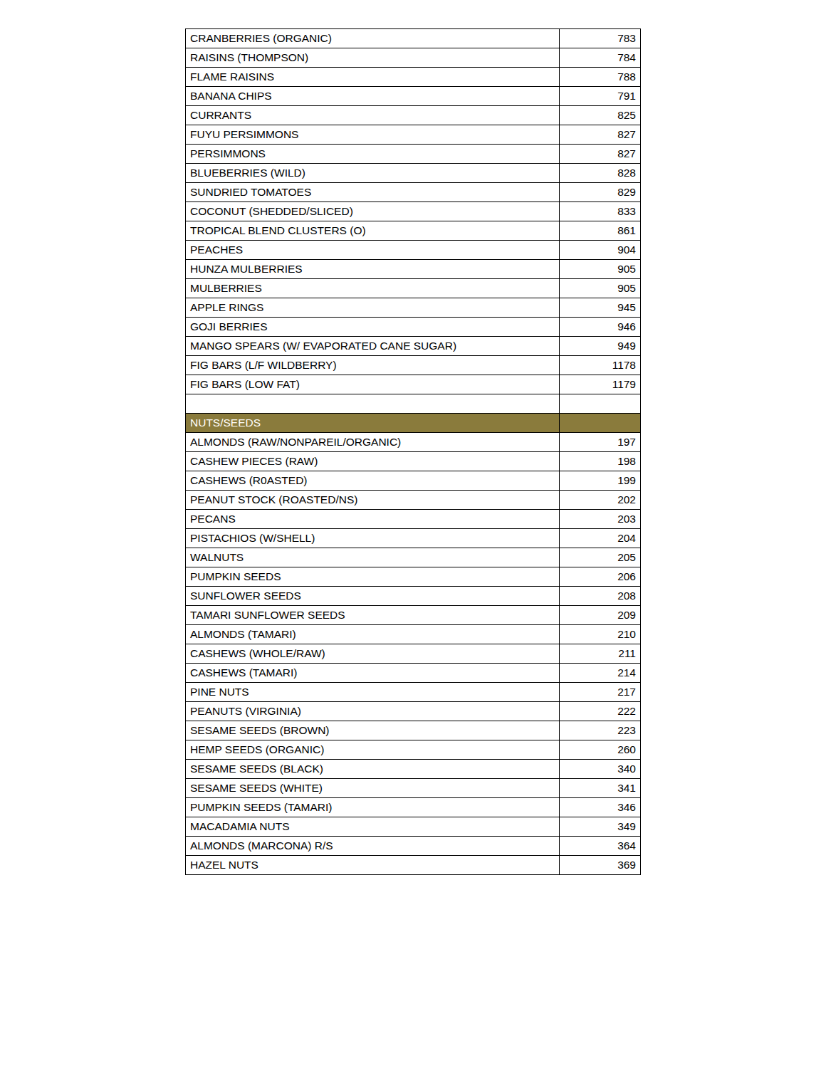| CRANBERRIES (ORGANIC) | 783 |
| RAISINS (THOMPSON) | 784 |
| FLAME RAISINS | 788 |
| BANANA CHIPS | 791 |
| CURRANTS | 825 |
| FUYU PERSIMMONS | 827 |
| PERSIMMONS | 827 |
| BLUEBERRIES (WILD) | 828 |
| SUNDRIED TOMATOES | 829 |
| COCONUT (SHEDDED/SLICED) | 833 |
| TROPICAL BLEND CLUSTERS (O) | 861 |
| PEACHES | 904 |
| HUNZA MULBERRIES | 905 |
| MULBERRIES | 905 |
| APPLE RINGS | 945 |
| GOJI BERRIES | 946 |
| MANGO SPEARS (W/ EVAPORATED CANE SUGAR) | 949 |
| FIG BARS (L/F WILDBERRY) | 1178 |
| FIG BARS (LOW FAT) | 1179 |
| NUTS/SEEDS | |
| ALMONDS (RAW/NONPAREIL/ORGANIC) | 197 |
| CASHEW PIECES (RAW) | 198 |
| CASHEWS (R0ASTED) | 199 |
| PEANUT STOCK (ROASTED/NS) | 202 |
| PECANS | 203 |
| PISTACHIOS (W/SHELL) | 204 |
| WALNUTS | 205 |
| PUMPKIN SEEDS | 206 |
| SUNFLOWER SEEDS | 208 |
| TAMARI SUNFLOWER SEEDS | 209 |
| ALMONDS (TAMARI) | 210 |
| CASHEWS (WHOLE/RAW) | 211 |
| CASHEWS (TAMARI) | 214 |
| PINE NUTS | 217 |
| PEANUTS (VIRGINIA) | 222 |
| SESAME SEEDS (BROWN) | 223 |
| HEMP SEEDS (ORGANIC) | 260 |
| SESAME SEEDS (BLACK) | 340 |
| SESAME SEEDS (WHITE) | 341 |
| PUMPKIN SEEDS (TAMARI) | 346 |
| MACADAMIA NUTS | 349 |
| ALMONDS (MARCONA) R/S | 364 |
| HAZEL NUTS | 369 |